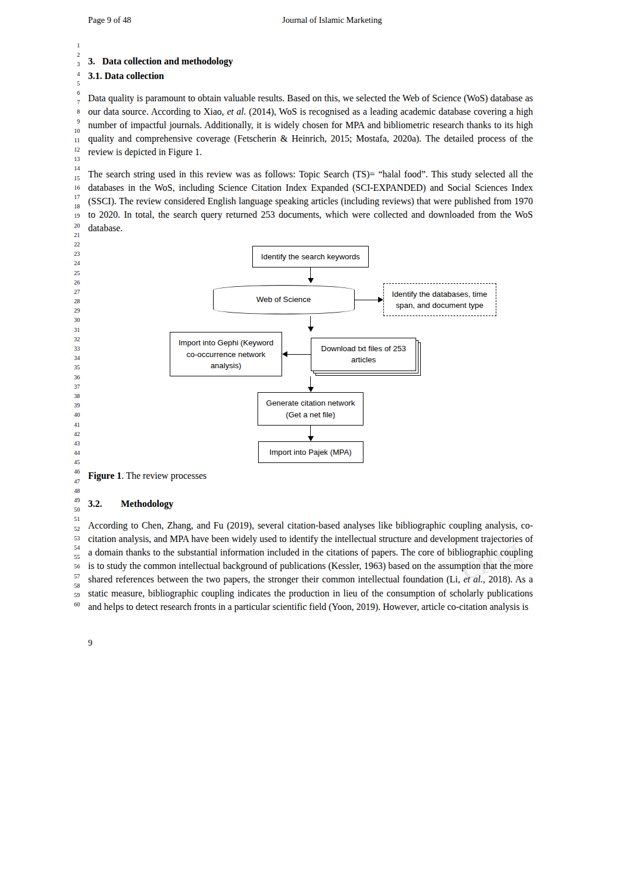Page 9 of 48 Journal of Islamic Marketing
12345 678910 1112131415 1617181920 2122232425 2627282930 3132333435 3637383940 4142434445 4647484950 5152535455 5657585960
cing
3. Data collection and methodology
3.1. Data collection
Data quality is paramount to obtain valuable results. Based on this, we selected the Web of Science (WoS) database as our data source. According to Xiao, et al. (2014), WoS is recognised as a leading academic database covering a high number of impactful journals. Additionally, it is widely chosen for MPA and bibliometric research thanks to its high quality and comprehensive coverage (Fetscherin & Heinrich, 2015; Mostafa, 2020a). The detailed process of the review is depicted in Figure 1.
The search string used in this review was as follows: Topic Search (TS)= “halal food”. This study selected all the databases in the WoS, including Science Citation Index Expanded (SCI-EXPANDED) and Social Sciences Index (SSCI). The review considered English language speaking articles (including reviews) that were published from 1970 to 2020. In total, the search query returned 253 documents, which were collected and downloaded from the WoS database.
Identify the search keywords
Web of Science
Identify the databases, time
span, and document type
Import into Gephi (Keyword
co-occurrence network
analysis)
Download txt files of 253
articles
Generate citation network
(Get a net file)
Import into Pajek (MPA)
Figure 1. The review processes
3.2. Methodology
According to Chen, Zhang, and Fu (2019), several citation-based analyses like bibliographic coupling analysis, co-citation analysis, and MPA have been widely used to identify the intellectual structure and development trajectories of a domain thanks to the substantial information included in the citations of papers. The core of bibliographic coupling is to study the common intellectual background of publications (Kessler, 1963) based on the assumption that the more shared references between the two papers, the stronger their common intellectual foundation (Li, et al., 2018). As a static measure, bibliographic coupling indicates the production in lieu of the consumption of scholarly publications and helps to detect research fronts in a particular scientific field (Yoon, 2019). However, article co-citation analysis is
9